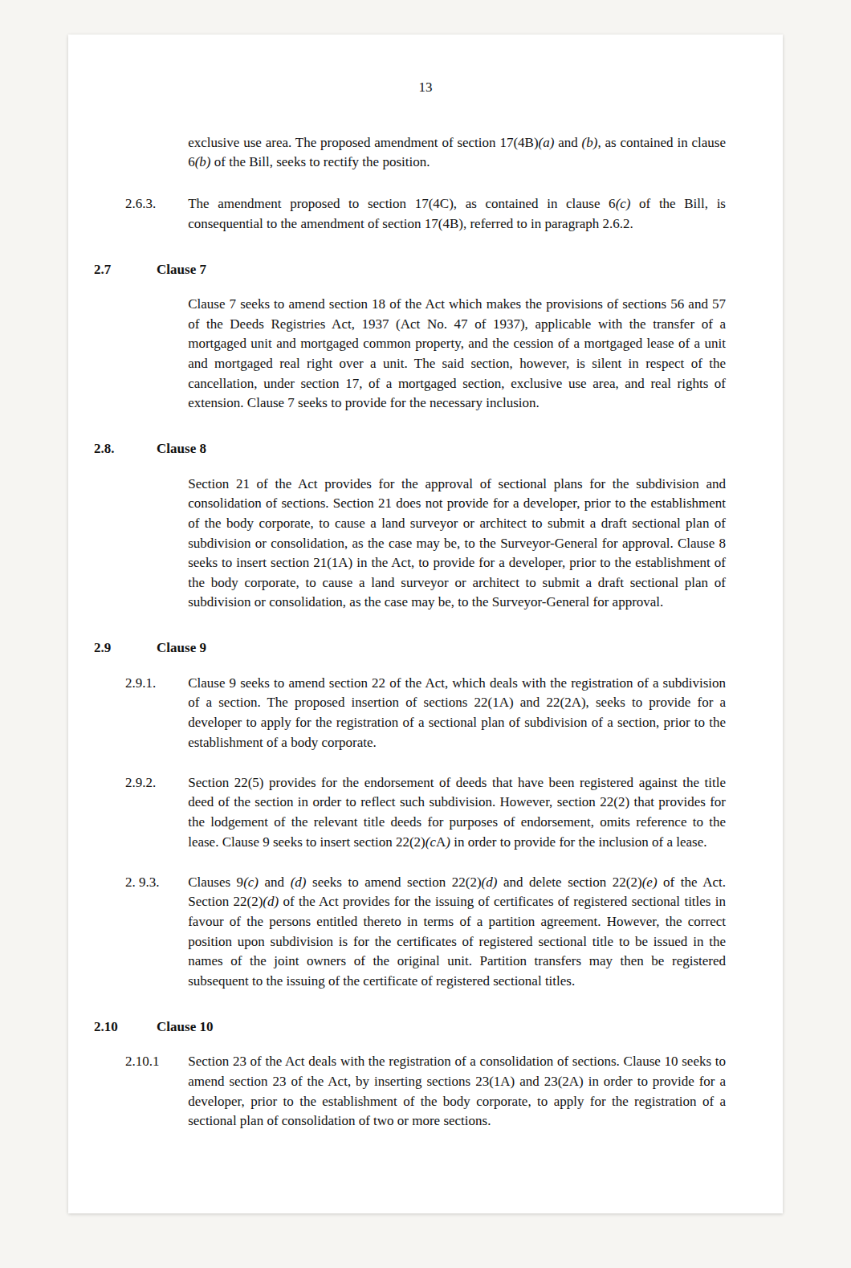13
exclusive use area. The proposed amendment of section 17(4B)(a) and (b), as contained in clause 6(b) of the Bill, seeks to rectify the position.
2.6.3. The amendment proposed to section 17(4C), as contained in clause 6(c) of the Bill, is consequential to the amendment of section 17(4B), referred to in paragraph 2.6.2.
2.7 Clause 7
Clause 7 seeks to amend section 18 of the Act which makes the provisions of sections 56 and 57 of the Deeds Registries Act, 1937 (Act No. 47 of 1937), applicable with the transfer of a mortgaged unit and mortgaged common property, and the cession of a mortgaged lease of a unit and mortgaged real right over a unit. The said section, however, is silent in respect of the cancellation, under section 17, of a mortgaged section, exclusive use area, and real rights of extension. Clause 7 seeks to provide for the necessary inclusion.
2.8. Clause 8
Section 21 of the Act provides for the approval of sectional plans for the subdivision and consolidation of sections. Section 21 does not provide for a developer, prior to the establishment of the body corporate, to cause a land surveyor or architect to submit a draft sectional plan of subdivision or consolidation, as the case may be, to the Surveyor-General for approval. Clause 8 seeks to insert section 21(1A) in the Act, to provide for a developer, prior to the establishment of the body corporate, to cause a land surveyor or architect to submit a draft sectional plan of subdivision or consolidation, as the case may be, to the Surveyor-General for approval.
2.9 Clause 9
2.9.1. Clause 9 seeks to amend section 22 of the Act, which deals with the registration of a subdivision of a section. The proposed insertion of sections 22(1A) and 22(2A), seeks to provide for a developer to apply for the registration of a sectional plan of subdivision of a section, prior to the establishment of a body corporate.
2.9.2. Section 22(5) provides for the endorsement of deeds that have been registered against the title deed of the section in order to reflect such subdivision. However, section 22(2) that provides for the lodgement of the relevant title deeds for purposes of endorsement, omits reference to the lease. Clause 9 seeks to insert section 22(2)(c A) in order to provide for the inclusion of a lease.
2. 9.3. Clauses 9(c) and (d) seeks to amend section 22(2)(d) and delete section 22(2)(e) of the Act. Section 22(2)(d) of the Act provides for the issuing of certificates of registered sectional titles in favour of the persons entitled thereto in terms of a partition agreement. However, the correct position upon subdivision is for the certificates of registered sectional title to be issued in the names of the joint owners of the original unit. Partition transfers may then be registered subsequent to the issuing of the certificate of registered sectional titles.
2.10 Clause 10
2.10.1 Section 23 of the Act deals with the registration of a consolidation of sections. Clause 10 seeks to amend section 23 of the Act, by inserting sections 23(1A) and 23(2A) in order to provide for a developer, prior to the establishment of the body corporate, to apply for the registration of a sectional plan of consolidation of two or more sections.